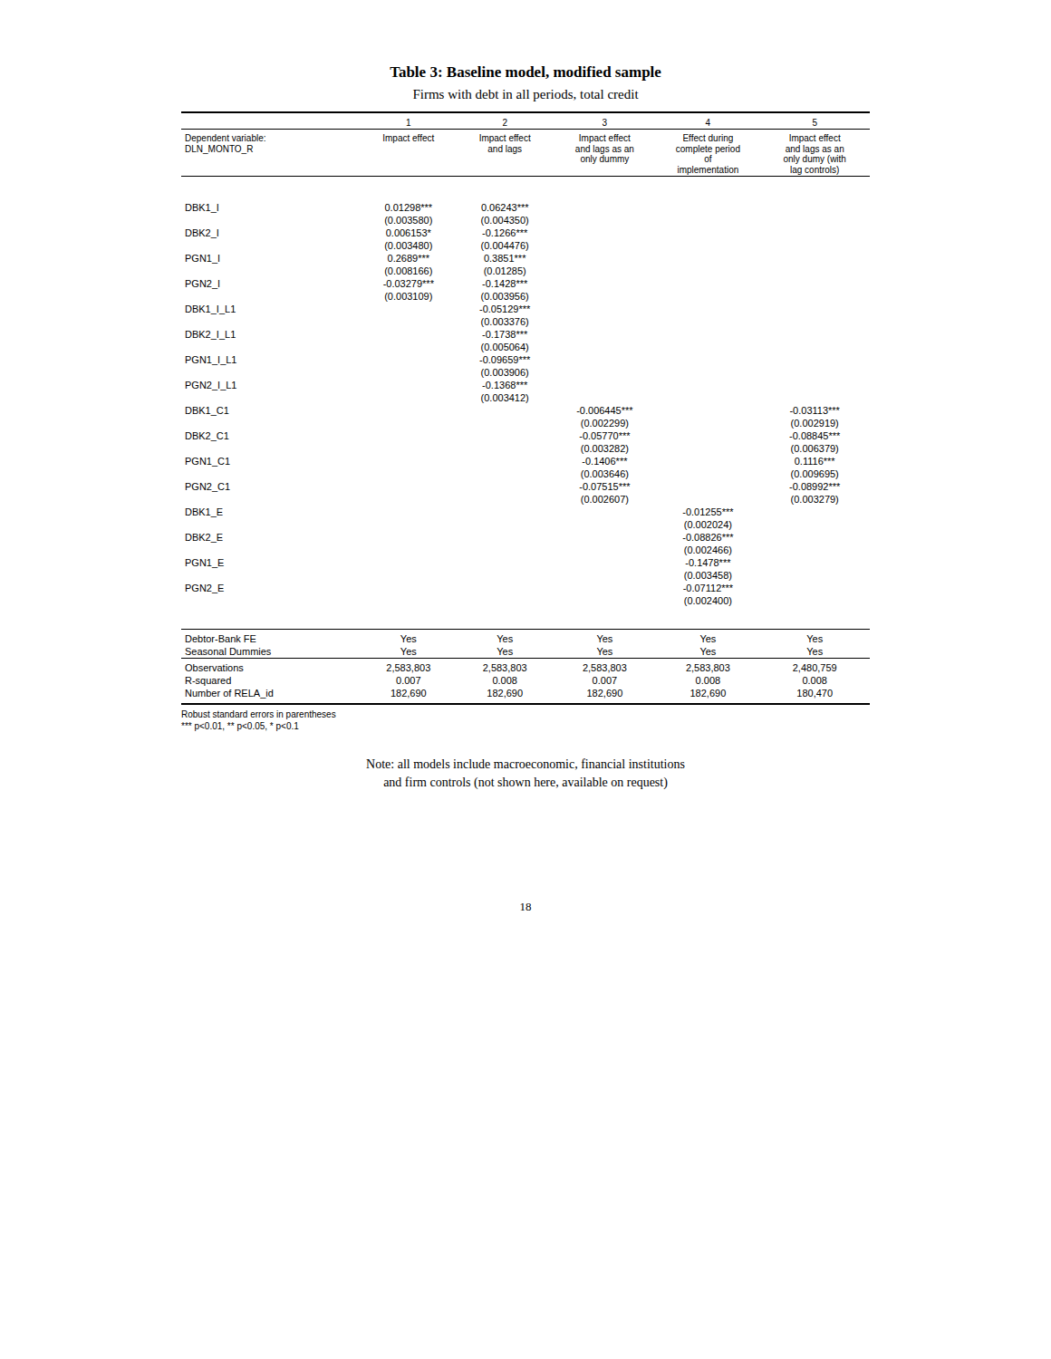Table 3: Baseline model, modified sample
Firms with debt in all periods, total credit
| | 1 | 2 | 3 | 4 | 5 |
| Dependent variable: DLN_MONTO_R | Impact effect | Impact effect and lags | Impact effect and lags as an only dummy | Effect during complete period of implementation | Impact effect and lags as an only dumy (with lag controls) |
| DBK1_I | 0.01298*** | 0.06243*** | | | |
| | (0.003580) | (0.004350) | | | |
| DBK2_I | 0.006153* | -0.1266*** | | | |
| | (0.003480) | (0.004476) | | | |
| PGN1_I | 0.2689*** | 0.3851*** | | | |
| | (0.008166) | (0.01285) | | | |
| PGN2_I | -0.03279*** | -0.1428*** | | | |
| | (0.003109) | (0.003956) | | | |
| DBK1_I_L1 | | -0.05129*** | | | |
| | | (0.003376) | | | |
| DBK2_I_L1 | | -0.1738*** | | | |
| | | (0.005064) | | | |
| PGN1_I_L1 | | -0.09659*** | | | |
| | | (0.003906) | | | |
| PGN2_I_L1 | | -0.1368*** | | | |
| | | (0.003412) | | | |
| DBK1_C1 | | | -0.006445*** | | -0.03113*** |
| | | | (0.002299) | | (0.002919) |
| DBK2_C1 | | | -0.05770*** | | -0.08845*** |
| | | | (0.003282) | | (0.006379) |
| PGN1_C1 | | | -0.1406*** | | 0.1116*** |
| | | | (0.003646) | | (0.009695) |
| PGN2_C1 | | | -0.07515*** | | -0.08992*** |
| | | | (0.002607) | | (0.003279) |
| DBK1_E | | | | -0.01255*** | |
| | | | | (0.002024) | |
| DBK2_E | | | | -0.08826*** | |
| | | | | (0.002466) | |
| PGN1_E | | | | -0.1478*** | |
| | | | | (0.003458) | |
| PGN2_E | | | | -0.07112*** | |
| | | | | (0.002400) | |
| Debtor-Bank FE | Yes | Yes | Yes | Yes | Yes |
| Seasonal Dummies | Yes | Yes | Yes | Yes | Yes |
| Observations | 2,583,803 | 2,583,803 | 2,583,803 | 2,583,803 | 2,480,759 |
| R-squared | 0.007 | 0.008 | 0.007 | 0.008 | 0.008 |
| Number of RELA_id | 182,690 | 182,690 | 182,690 | 182,690 | 180,470 |
Robust standard errors in parentheses
*** p<0.01, ** p<0.05, * p<0.1
Note: all models include macroeconomic, financial institutions
and firm controls (not shown here, available on request)
18